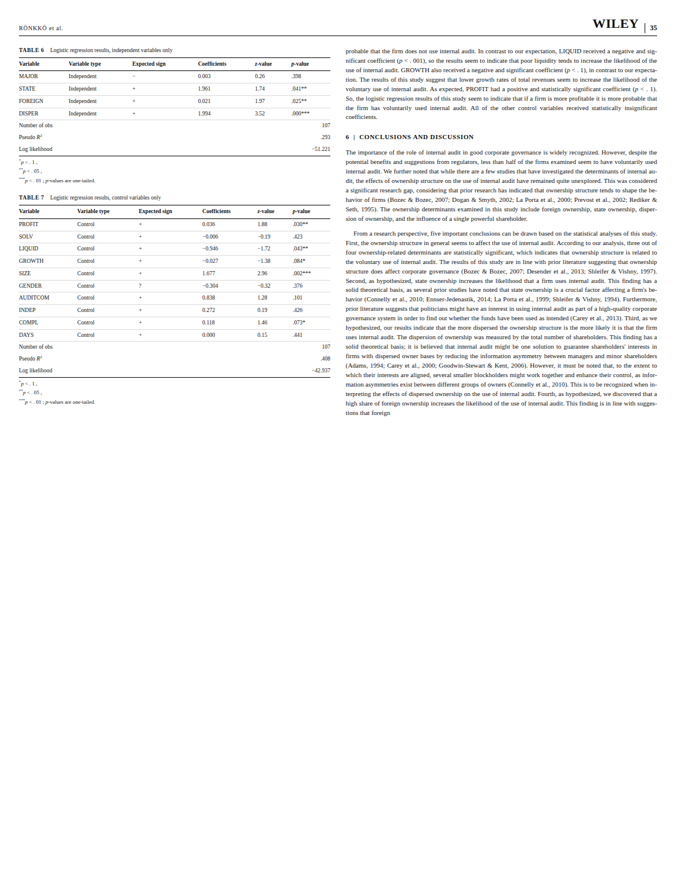Rönkkö et al.
WILEY
35
Table 6 Logistic regression results, independent variables only
| Variable | Variable type | Expected sign | Coefficients | z -value | p -value |
| --- | --- | --- | --- | --- | --- |
| MAJOR | Independent | − | 0.003 | 0.26 | .398 |
| STATE | Independent | + | 1.961 | 1.74 | .041** |
| FOREIGN | Independent | + | 0.021 | 1.97 | .025** |
| DISPER | Independent | + | 1.994 | 3.52 | .000*** |
| Number of obs | 107 |
| Pseudo R 2 | .293 |
| Log likelihood | −51.221 |
*p < . 1 ,
**p < . 05 ,
***p < . 01 ; p-values are one-tailed.
Table 7 Logistic regression results, control variables only
| Variable | Variable type | Expected sign | Coefficients | z -value | p -value |
| --- | --- | --- | --- | --- | --- |
| PROFIT | Control | + | 0.036 | 1.88 | .030** |
| SOLV | Control | + | −0.006 | −0.19 | .423 |
| LIQUID | Control | + | −0.946 | −1.72 | .043** |
| GROWTH | Control | + | −0.027 | −1.38 | .084* |
| SIZE | Control | + | 1.677 | 2.96 | .002*** |
| GENDER | Control | ? | −0.304 | −0.32 | .376 |
| AUDITCOM | Control | + | 0.838 | 1.28 | .101 |
| INDEP | Control | + | 0.272 | 0.19 | .426 |
| COMPL | Control | + | 0.118 | 1.46 | .073* |
| DAYS | Control | + | 0.000 | 0.15 | .441 |
| Number of obs | 107 |
| Pseudo R 2 | .408 |
| Log likelihood | −42.937 |
*p < . 1 ,
**p < . 05 ,
***p < . 01 ; p-values are one-tailed.
probable that the firm does not use internal audit. In contrast to our expectation, LIQUID received a negative and significant coefficient (p < . 001), so the results seem to indicate that poor liquidity tends to increase the likelihood of the use of internal audit. GROWTH also received a negative and significant coefficient (p < . 1), in contrast to our expectation. The results of this study suggest that lower growth rates of total revenues seem to increase the likelihood of the voluntary use of internal audit. As expected, PROFIT had a positive and statistically significant coefficient (p < . 1). So, the logistic regression results of this study seem to indicate that if a firm is more profitable it is more probable that the firm has voluntarily used internal audit. All of the other control variables received statistically insignificant coefficients.
6 | Conclusions and discussion
The importance of the role of internal audit in good corporate governance is widely recognized. However, despite the potential benefits and suggestions from regulators, less than half of the firms examined seem to have voluntarily used internal audit. We further noted that while there are a few studies that have investigated the determinants of internal audit, the effects of ownership structure on the use of internal audit have remained quite unexplored. This was considered a significant research gap, considering that prior research has indicated that ownership structure tends to shape the behavior of firms (Bozec & Bozec, 2007; Dogan & Smyth, 2002; La Porta et al., 2000; Prevost et al., 2002; Rediker & Seth, 1995). The ownership determinants examined in this study include foreign ownership, state ownership, dispersion of ownership, and the influence of a single powerful shareholder.
From a research perspective, five important conclusions can be drawn based on the statistical analyses of this study. First, the ownership structure in general seems to affect the use of internal audit. According to our analysis, three out of four ownership-related determinants are statistically significant, which indicates that ownership structure is related to the voluntary use of internal audit. The results of this study are in line with prior literature suggesting that ownership structure does affect corporate governance (Bozec & Bozec, 2007; Desender et al., 2013; Shleifer & Vishny, 1997). Second, as hypothesized, state ownership increases the likelihood that a firm uses internal audit. This finding has a solid theoretical basis, as several prior studies have noted that state ownership is a crucial factor affecting a firm's behavior (Connelly et al., 2010; Ennser-Jedenastik, 2014; La Porta et al., 1999; Shleifer & Vishny, 1994). Furthermore, prior literature suggests that politicians might have an interest in using internal audit as part of a high-quality corporate governance system in order to find out whether the funds have been used as intended (Carey et al., 2013). Third, as we hypothesized, our results indicate that the more dispersed the ownership structure is the more likely it is that the firm uses internal audit. The dispersion of ownership was measured by the total number of shareholders. This finding has a solid theoretical basis; it is believed that internal audit might be one solution to guarantee shareholders' interests in firms with dispersed owner bases by reducing the information asymmetry between managers and minor shareholders (Adams, 1994; Carey et al., 2000; Goodwin-Stewart & Kent, 2006). However, it must be noted that, to the extent to which their interests are aligned, several smaller blockholders might work together and enhance their control, as information asymmetries exist between different groups of owners (Connelly et al., 2010). This is to be recognized when interpreting the effects of dispersed ownership on the use of internal audit. Fourth, as hypothesized, we discovered that a high share of foreign ownership increases the likelihood of the use of internal audit. This finding is in line with suggestions that foreign